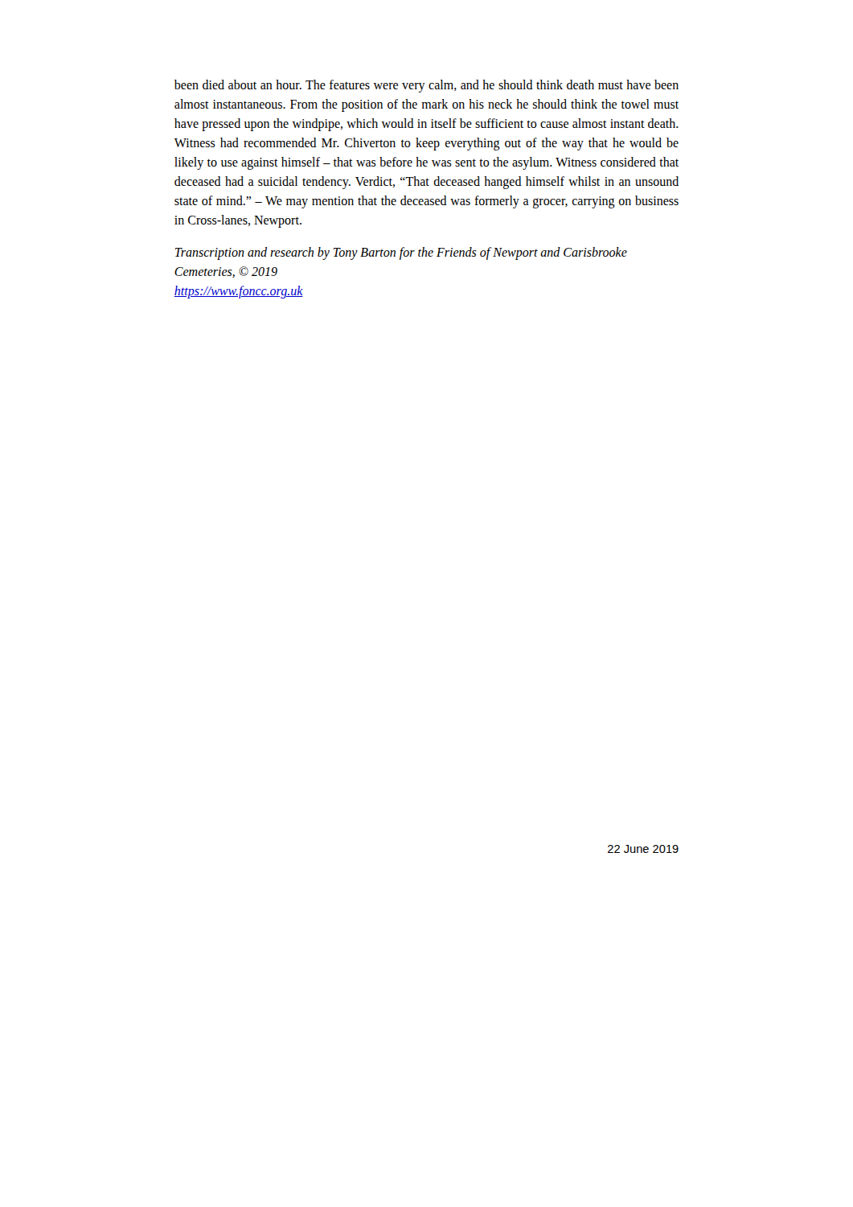been died about an hour. The features were very calm, and he should think death must have been almost instantaneous. From the position of the mark on his neck he should think the towel must have pressed upon the windpipe, which would in itself be sufficient to cause almost instant death. Witness had recommended Mr. Chiverton to keep everything out of the way that he would be likely to use against himself – that was before he was sent to the asylum. Witness considered that deceased had a suicidal tendency. Verdict, “That deceased hanged himself whilst in an unsound state of mind.” – We may mention that the deceased was formerly a grocer, carrying on business in Cross-lanes, Newport.
Transcription and research by Tony Barton for the Friends of Newport and Carisbrooke Cemeteries, © 2019
https://www.foncc.org.uk
22 June 2019